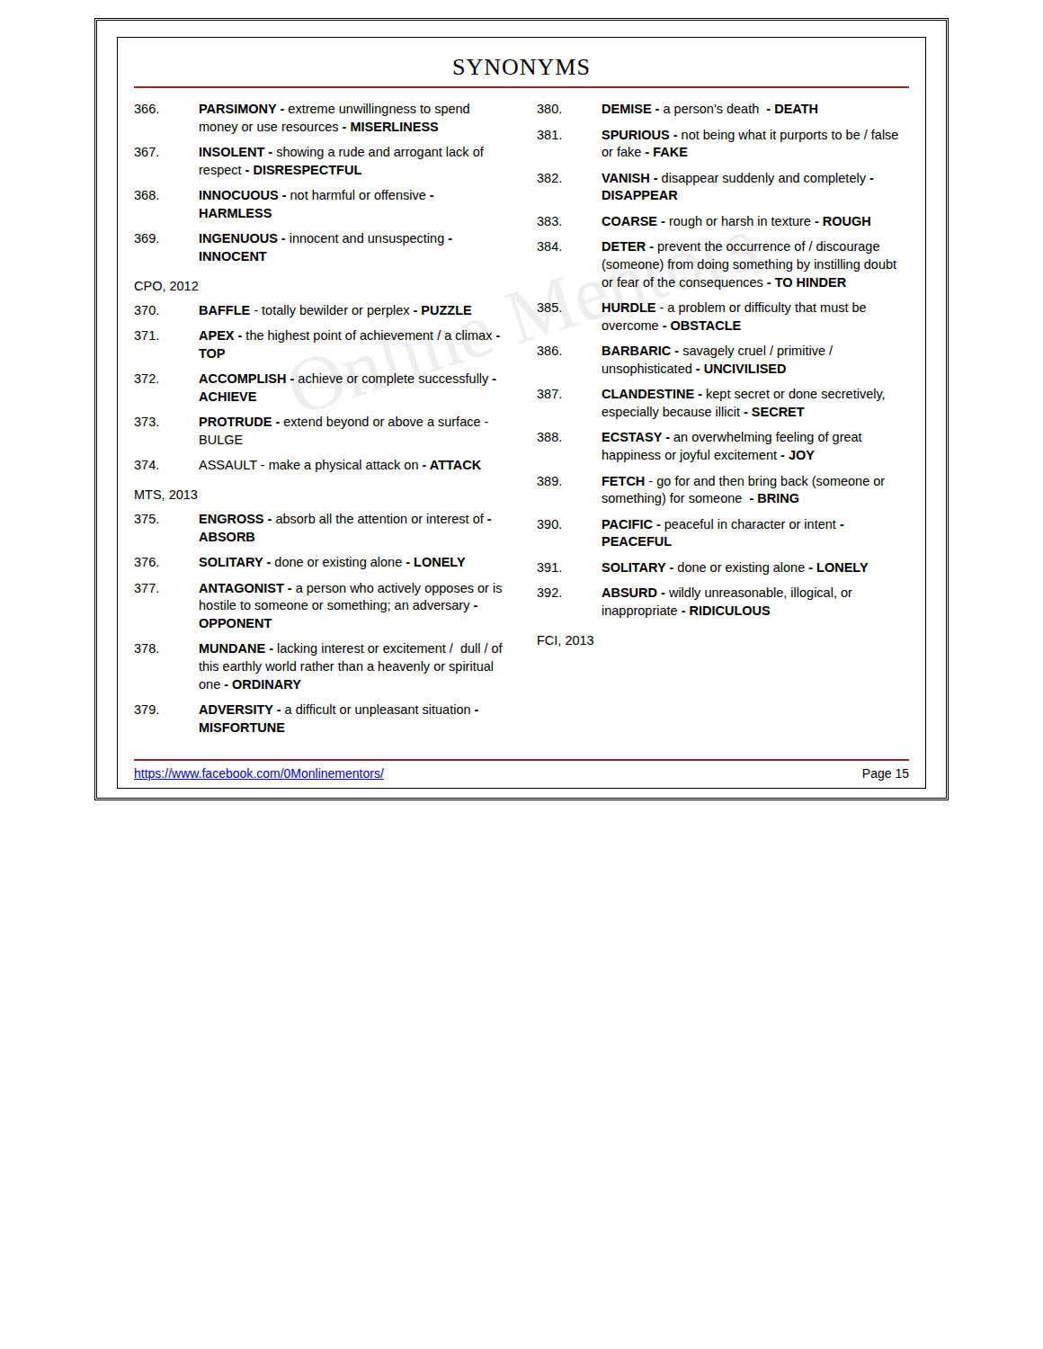SYNONYMS
Online Mentors
366. PARSIMONY - extreme unwillingness to spend money or use resources - MISERLINESS
367. INSOLENT - showing a rude and arrogant lack of respect - DISRESPECTFUL
368. INNOCUOUS - not harmful or offensive - HARMLESS
369. INGENUOUS - innocent and unsuspecting - INNOCENT
CPO, 2012
370. BAFFLE - totally bewilder or perplex - PUZZLE
371. APEX - the highest point of achievement / a climax - TOP
372. ACCOMPLISH - achieve or complete successfully - ACHIEVE
373. PROTRUDE - extend beyond or above a surface - BULGE
374. ASSAULT - make a physical attack on - ATTACK
MTS, 2013
375. ENGROSS - absorb all the attention or interest of - ABSORB
376. SOLITARY - done or existing alone - LONELY
377. ANTAGONIST - a person who actively opposes or is hostile to someone or something; an adversary - OPPONENT
378. MUNDANE - lacking interest or excitement / dull / of this earthly world rather than a heavenly or spiritual one - ORDINARY
379. ADVERSITY - a difficult or unpleasant situation - MISFORTUNE
380. DEMISE - a person's death - DEATH
381. SPURIOUS - not being what it purports to be / false or fake - FAKE
382. VANISH - disappear suddenly and completely - DISAPPEAR
383. COARSE - rough or harsh in texture - ROUGH
384. DETER - prevent the occurrence of / discourage (someone) from doing something by instilling doubt or fear of the consequences - TO HINDER
385. HURDLE - a problem or difficulty that must be overcome - OBSTACLE
386. BARBARIC - savagely cruel / primitive / unsophisticated - UNCIVILISED
387. CLANDESTINE - kept secret or done secretively, especially because illicit - SECRET
388. ECSTASY - an overwhelming feeling of great happiness or joyful excitement - JOY
389. FETCH - go for and then bring back (someone or something) for someone - BRING
390. PACIFIC - peaceful in character or intent - PEACEFUL
391. SOLITARY - done or existing alone - LONELY
392. ABSURD - wildly unreasonable, illogical, or inappropriate - RIDICULOUS
FCI, 2013
https://www.facebook.com/0Monlinementors/ Page 15